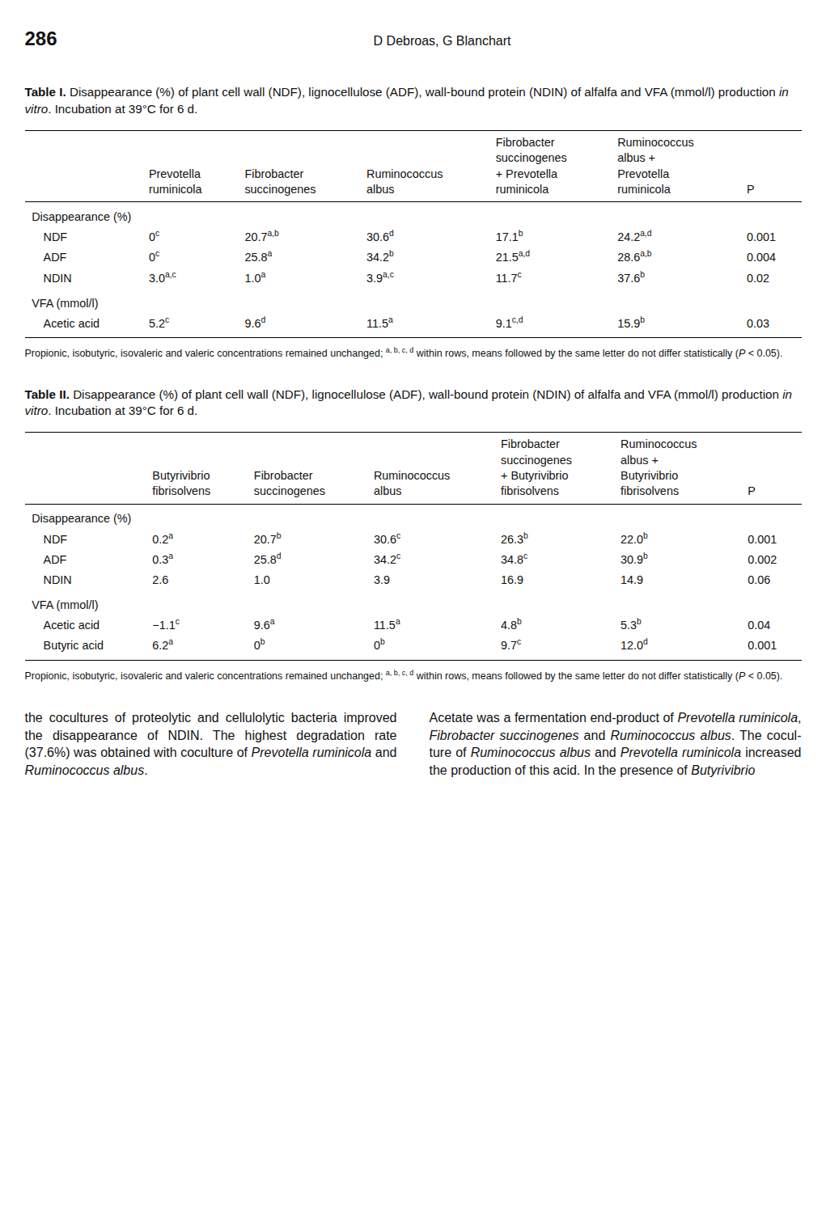286
D Debroas, G Blanchart
Table I. Disappearance (%) of plant cell wall (NDF), lignocellulose (ADF), wall-bound protein (NDIN) of alfalfa and VFA (mmol/l) production in vitro. Incubation at 39°C for 6 d.
| | Prevotella ruminicola | Fibrobacter succinogenes | Ruminococcus albus | Fibrobacter succinogenes + Prevotella ruminicola | Ruminococcus albus + Prevotella ruminicola | P |
| --- | --- | --- | --- | --- | --- | --- |
| Disappearance (%) |
| NDF | 0 c | 20.7 a,b | 30.6 d | 17.1 b | 24.2 a,d | 0.001 |
| ADF | 0 c | 25.8 a | 34.2 b | 21.5 a,d | 28.6 a,b | 0.004 |
| NDIN | 3.0 a,c | 1.0 a | 3.9 a,c | 11.7 c | 37.6 b | 0.02 |
| VFA (mmol/l) |
| Acetic acid | 5.2 c | 9.6 d | 11.5 a | 9.1 c,d | 15.9 b | 0.03 |
Propionic, isobutyric, isovaleric and valeric concentrations remained unchanged; a, b, c, d within rows, means followed by the same letter do not differ statistically (P < 0.05).
Table II. Disappearance (%) of plant cell wall (NDF), lignocellulose (ADF), wall-bound protein (NDIN) of alfalfa and VFA (mmol/l) production in vitro. Incubation at 39°C for 6 d.
| | Butyrivibrio fibrisolvens | Fibrobacter succinogenes | Ruminococcus albus | Fibrobacter succinogenes + Butyrivibrio fibrisolvens | Ruminococcus albus + Butyrivibrio fibrisolvens | P |
| --- | --- | --- | --- | --- | --- | --- |
| Disappearance (%) |
| NDF | 0.2 a | 20.7 b | 30.6 c | 26.3 b | 22.0 b | 0.001 |
| ADF | 0.3 a | 25.8 d | 34.2 c | 34.8 c | 30.9 b | 0.002 |
| NDIN | 2.6 | 1.0 | 3.9 | 16.9 | 14.9 | 0.06 |
| VFA (mmol/l) |
| Acetic acid | −1.1 c | 9.6 a | 11.5 a | 4.8 b | 5.3 b | 0.04 |
| Butyric acid | 6.2 a | 0 b | 0 b | 9.7 c | 12.0 d | 0.001 |
Propionic, isobutyric, isovaleric and valeric concentrations remained unchanged; a, b, c, d within rows, means followed by the same letter do not differ statistically (P < 0.05).
the cocultures of proteolytic and cellulolytic bacteria improved the disappearance of NDIN. The highest degradation rate (37.6%) was obtained with coculture of Prevotella ruminicola and Ruminococcus albus.
Acetate was a fermentation end-product of Prevotella ruminicola, Fibrobacter succinogenes and Ruminococcus albus. The coculture of Ruminococcus albus and Prevotella ruminicola increased the production of this acid. In the presence of Butyrivibrio